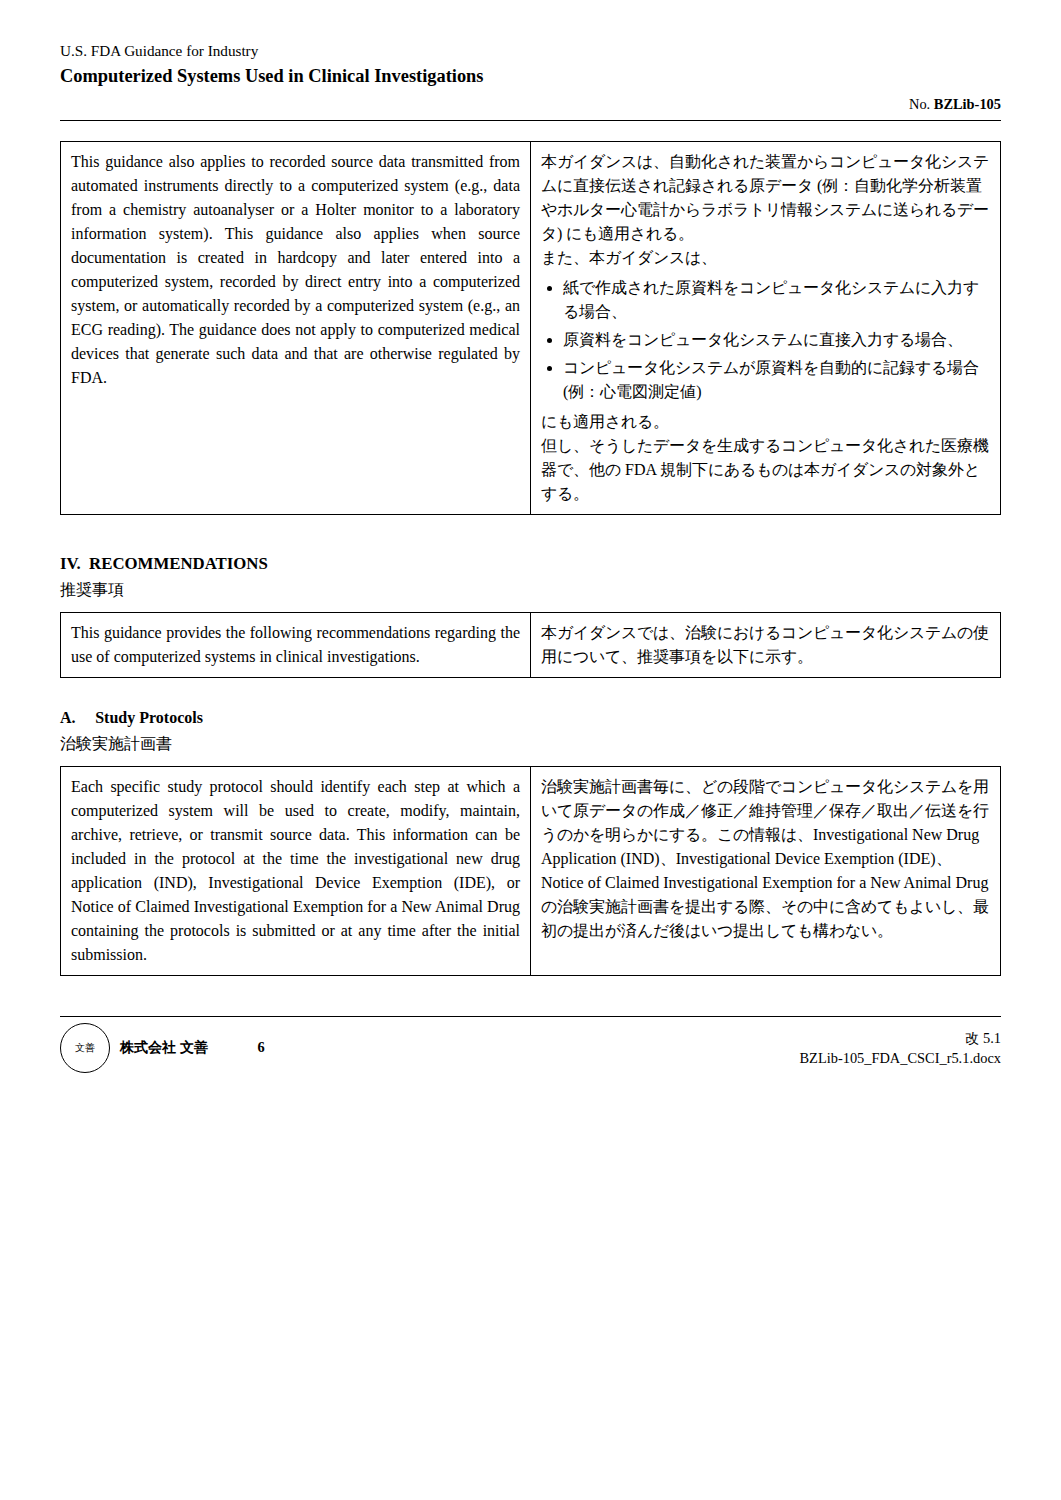U.S. FDA Guidance for Industry
Computerized Systems Used in Clinical Investigations
No. BZLib-105
| This guidance also applies to recorded source data transmitted from automated instruments directly to a computerized system (e.g., data from a chemistry autoanalyser or a Holter monitor to a laboratory information system). This guidance also applies when source documentation is created in hardcopy and later entered into a computerized system, recorded by direct entry into a computerized system, or automatically recorded by a computerized system (e.g., an ECG reading). The guidance does not apply to computerized medical devices that generate such data and that are otherwise regulated by FDA. | 本ガイダンスは、自動化された装置からコンピュータ化システムに直接伝送され記録される原データ (例：自動化学分析装置やホルター心電計からラボラトリ情報システムに送られるデータ) にも適用される。 また、本ガイダンスは、 紙で作成された原資料をコンピュータ化システムに入力する場合、 原資料をコンピュータ化システムに直接入力する場合、 コンピュータ化システムが原資料を自動的に記録する場合 (例：心電図測定値) にも適用される。 但し、そうしたデータを生成するコンピュータ化された医療機器で、他の FDA 規制下にあるものは本ガイダンスの対象外とする。 |
IV. RECOMMENDATIONS
推奨事項
| This guidance provides the following recommendations regarding the use of computerized systems in clinical investigations. | 本ガイダンスでは、治験におけるコンピュータ化システムの使用について、推奨事項を以下に示す。 |
A. Study Protocols
治験実施計画書
| Each specific study protocol should identify each step at which a computerized system will be used to create, modify, maintain, archive, retrieve, or transmit source data. This information can be included in the protocol at the time the investigational new drug application (IND), Investigational Device Exemption (IDE), or Notice of Claimed Investigational Exemption for a New Animal Drug containing the protocols is submitted or at any time after the initial submission. | 治験実施計画書毎に、どの段階でコンピュータ化システムを用いて原データの作成／修正／維持管理／保存／取出／伝送を行うのかを明らかにする。この情報は、Investigational New Drug Application (IND)、Investigational Device Exemption (IDE)、Notice of Claimed Investigational Exemption for a New Animal Drug の治験実施計画書を提出する際、その中に含めてもよいし、最初の提出が済んだ後はいつ提出しても構わない。 |
文善
株式会社 文善
6
改 5.1
BZLib-105_FDA_CSCI_r5.1.docx